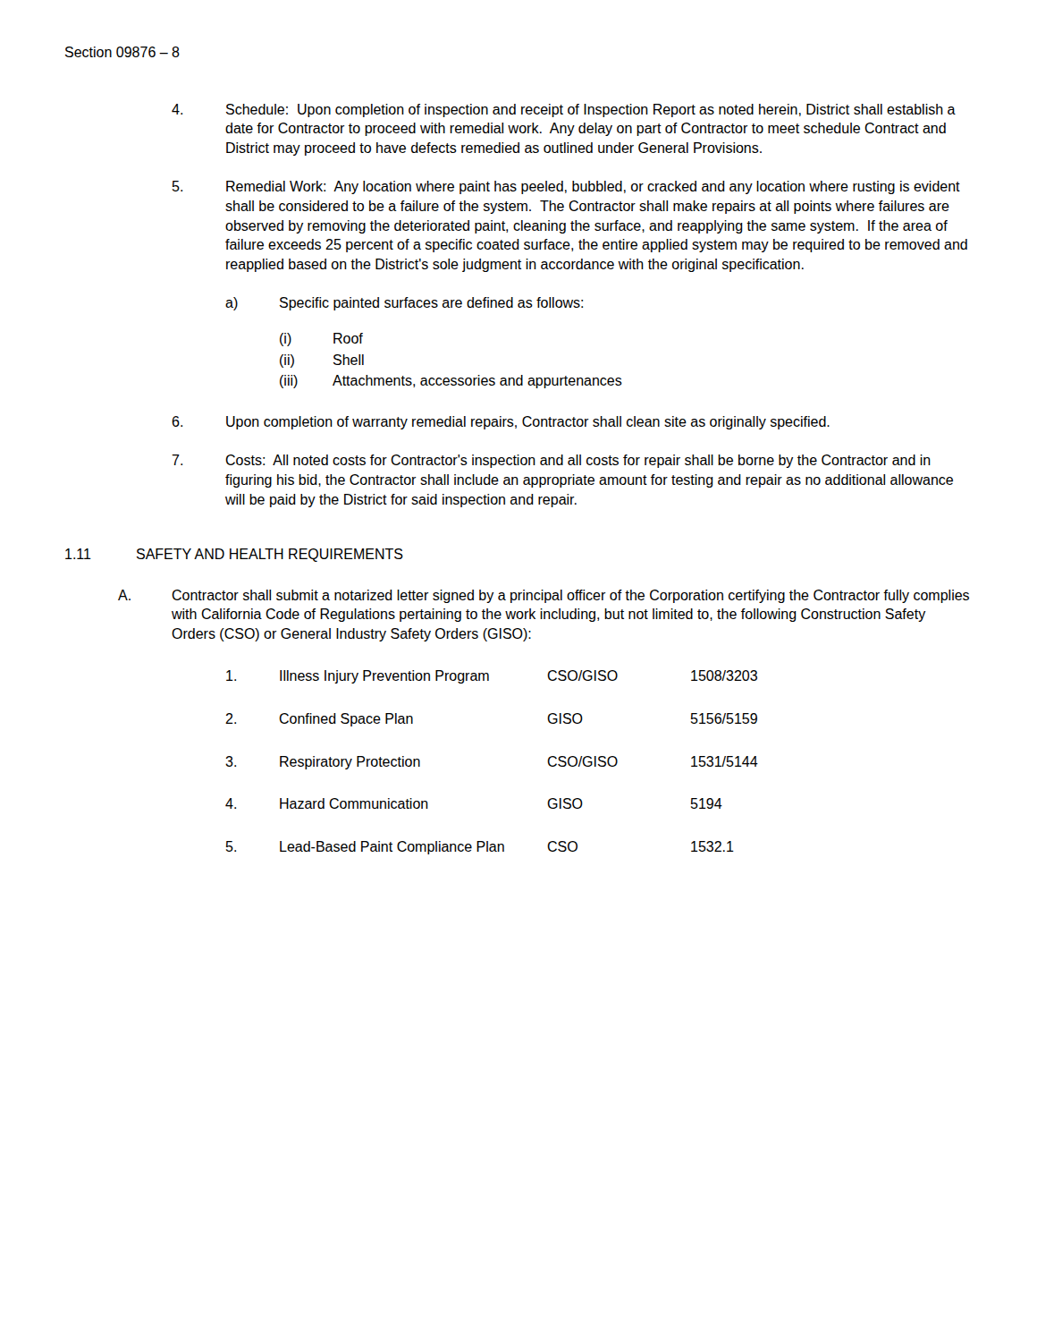Section 09876 – 8
4. Schedule: Upon completion of inspection and receipt of Inspection Report as noted herein, District shall establish a date for Contractor to proceed with remedial work. Any delay on part of Contractor to meet schedule Contract and District may proceed to have defects remedied as outlined under General Provisions.
5. Remedial Work: Any location where paint has peeled, bubbled, or cracked and any location where rusting is evident shall be considered to be a failure of the system. The Contractor shall make repairs at all points where failures are observed by removing the deteriorated paint, cleaning the surface, and reapplying the same system. If the area of failure exceeds 25 percent of a specific coated surface, the entire applied system may be required to be removed and reapplied based on the District's sole judgment in accordance with the original specification.
a) Specific painted surfaces are defined as follows:
(i) Roof
(ii) Shell
(iii) Attachments, accessories and appurtenances
6. Upon completion of warranty remedial repairs, Contractor shall clean site as originally specified.
7. Costs: All noted costs for Contractor's inspection and all costs for repair shall be borne by the Contractor and in figuring his bid, the Contractor shall include an appropriate amount for testing and repair as no additional allowance will be paid by the District for said inspection and repair.
1.11 SAFETY AND HEALTH REQUIREMENTS
A. Contractor shall submit a notarized letter signed by a principal officer of the Corporation certifying the Contractor fully complies with California Code of Regulations pertaining to the work including, but not limited to, the following Construction Safety Orders (CSO) or General Industry Safety Orders (GISO):
| 1. | Illness Injury Prevention Program | CSO/GISO | 1508/3203 |
| 2. | Confined Space Plan | GISO | 5156/5159 |
| 3. | Respiratory Protection | CSO/GISO | 1531/5144 |
| 4. | Hazard Communication | GISO | 5194 |
| 5. | Lead-Based Paint Compliance Plan | CSO | 1532.1 |